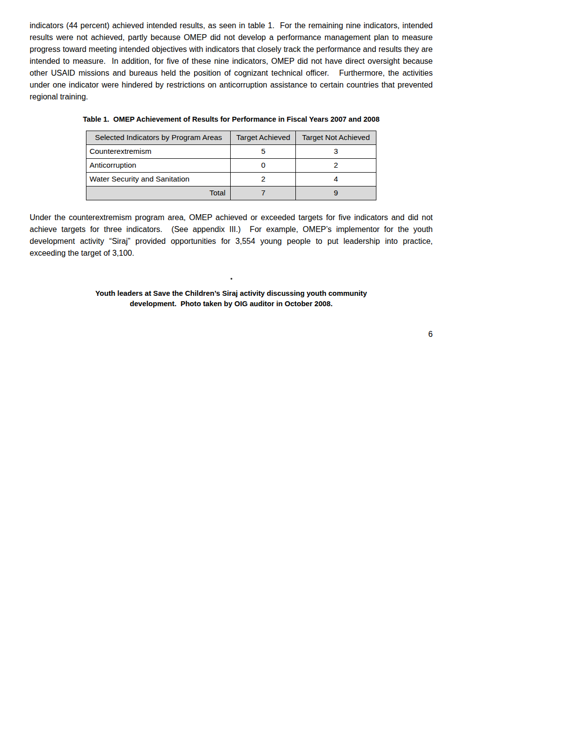indicators (44 percent) achieved intended results, as seen in table 1. For the remaining nine indicators, intended results were not achieved, partly because OMEP did not develop a performance management plan to measure progress toward meeting intended objectives with indicators that closely track the performance and results they are intended to measure. In addition, for five of these nine indicators, OMEP did not have direct oversight because other USAID missions and bureaus held the position of cognizant technical officer. Furthermore, the activities under one indicator were hindered by restrictions on anticorruption assistance to certain countries that prevented regional training.
Table 1. OMEP Achievement of Results for Performance in Fiscal Years 2007 and 2008
| Selected Indicators by Program Areas | Target Achieved | Target Not Achieved |
| --- | --- | --- |
| Counterextremism | 5 | 3 |
| Anticorruption | 0 | 2 |
| Water Security and Sanitation | 2 | 4 |
| Total | 7 | 9 |
Under the counterextremism program area, OMEP achieved or exceeded targets for five indicators and did not achieve targets for three indicators. (See appendix III.) For example, OMEP’s implementor for the youth development activity “Siraj” provided opportunities for 3,554 young people to put leadership into practice, exceeding the target of 3,100.
Youth leaders at Save the Children’s Siraj activity discussing youth community
development. Photo taken by OIG auditor in October 2008.
6